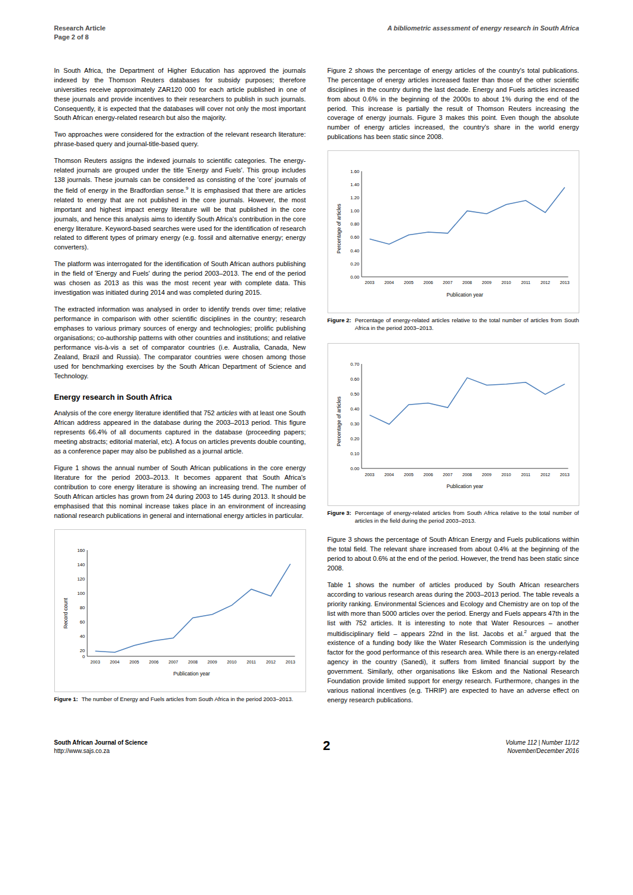Research Article
Page 2 of 8
A bibliometric assessment of energy research in South Africa
In South Africa, the Department of Higher Education has approved the journals indexed by the Thomson Reuters databases for subsidy purposes; therefore universities receive approximately ZAR120 000 for each article published in one of these journals and provide incentives to their researchers to publish in such journals. Consequently, it is expected that the databases will cover not only the most important South African energy-related research but also the majority.
Two approaches were considered for the extraction of the relevant research literature: phrase-based query and journal-title-based query.
Thomson Reuters assigns the indexed journals to scientific categories. The energy-related journals are grouped under the title 'Energy and Fuels'. This group includes 138 journals. These journals can be considered as consisting of the 'core' journals of the field of energy in the Bradfordian sense.9 It is emphasised that there are articles related to energy that are not published in the core journals. However, the most important and highest impact energy literature will be that published in the core journals, and hence this analysis aims to identify South Africa's contribution in the core energy literature. Keyword-based searches were used for the identification of research related to different types of primary energy (e.g. fossil and alternative energy; energy converters).
The platform was interrogated for the identification of South African authors publishing in the field of 'Energy and Fuels' during the period 2003–2013. The end of the period was chosen as 2013 as this was the most recent year with complete data. This investigation was initiated during 2014 and was completed during 2015.
The extracted information was analysed in order to identify trends over time; relative performance in comparison with other scientific disciplines in the country; research emphases to various primary sources of energy and technologies; prolific publishing organisations; co-authorship patterns with other countries and institutions; and relative performance vis-à-vis a set of comparator countries (i.e. Australia, Canada, New Zealand, Brazil and Russia). The comparator countries were chosen among those used for benchmarking exercises by the South African Department of Science and Technology.
Energy research in South Africa
Analysis of the core energy literature identified that 752 articles with at least one South African address appeared in the database during the 2003–2013 period. This figure represents 66.4% of all documents captured in the database (proceeding papers; meeting abstracts; editorial material, etc). A focus on articles prevents double counting, as a conference paper may also be published as a journal article.
Figure 1 shows the annual number of South African publications in the core energy literature for the period 2003–2013. It becomes apparent that South Africa's contribution to core energy literature is showing an increasing trend. The number of South African articles has grown from 24 during 2003 to 145 during 2013. It should be emphasised that this nominal increase takes place in an environment of increasing national research publications in general and international energy articles in particular.
Record count 160 140 120 100 80 60 40 20 0 2003 2004 2005 2006 2007 2008 2009 2010 2011 2012 2013 Publication year
Figure 1: The number of Energy and Fuels articles from South Africa in the period 2003–2013.
Figure 2 shows the percentage of energy articles of the country's total publications. The percentage of energy articles increased faster than those of the other scientific disciplines in the country during the last decade. Energy and Fuels articles increased from about 0.6% in the beginning of the 2000s to about 1% during the end of the period. This increase is partially the result of Thomson Reuters increasing the coverage of energy journals. Figure 3 makes this point. Even though the absolute number of energy articles increased, the country's share in the world energy publications has been static since 2008.
Percentage of articles 1.60 1.40 1.20 1.00 0.80 0.60 0.40 0.20 0.00 2003 2004 2005 2006 2007 2008 2009 2010 2011 2012 2013 Publication year
Figure 2: Percentage of energy-related articles relative to the total number of articles from South Africa in the period 2003–2013.
Percentage of articles 0.70 0.60 0.50 0.40 0.30 0.20 0.10 0.00 2003 2004 2005 2006 2007 2008 2009 2010 2011 2012 2013 Publication year
Figure 3: Percentage of energy-related articles from South Africa relative to the total number of articles in the field during the period 2003–2013.
Figure 3 shows the percentage of South African Energy and Fuels publications within the total field. The relevant share increased from about 0.4% at the beginning of the period to about 0.6% at the end of the period. However, the trend has been static since 2008.
Table 1 shows the number of articles produced by South African researchers according to various research areas during the 2003–2013 period. The table reveals a priority ranking. Environmental Sciences and Ecology and Chemistry are on top of the list with more than 5000 articles over the period. Energy and Fuels appears 47th in the list with 752 articles. It is interesting to note that Water Resources – another multidisciplinary field – appears 22nd in the list. Jacobs et al.2 argued that the existence of a funding body like the Water Research Commission is the underlying factor for the good performance of this research area. While there is an energy-related agency in the country (Sanedi), it suffers from limited financial support by the government. Similarly, other organisations like Eskom and the National Research Foundation provide limited support for energy research. Furthermore, changes in the various national incentives (e.g. THRIP) are expected to have an adverse effect on energy research publications.
South African Journal of Science
http://www.sajs.co.za
2
Volume 112 | Number 11/12
November/December 2016